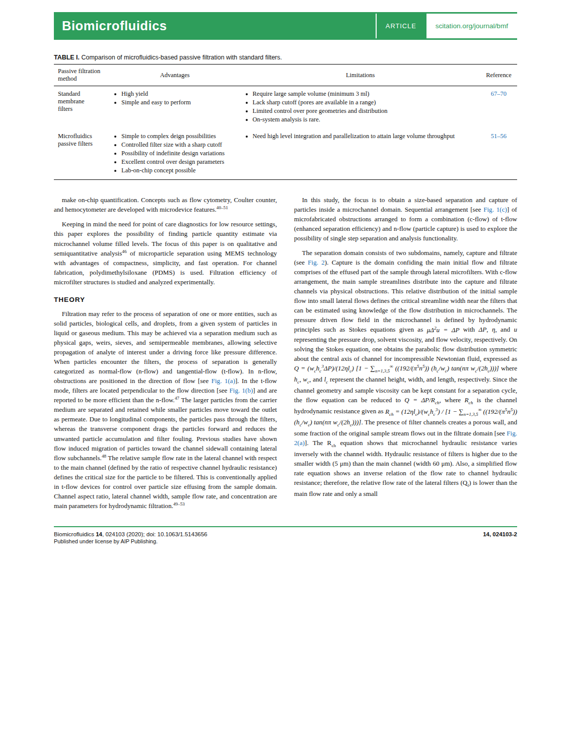Biomicrofluidics
ARTICLE
scitation.org/journal/bmf
TABLE I. Comparison of microfluidics-based passive filtration with standard filters.
| Passive filtration method | Advantages | Limitations | Reference |
| --- | --- | --- | --- |
| Standard membrane filters | High yield Simple and easy to perform | Require large sample volume (minimum 3 ml) Lack sharp cutoff (pores are available in a range) Limited control over pore geometries and distribution On-system analysis is rare. | 67–70 |
| Microfluidics passive filters | Simple to complex deign possibilities Controlled filter size with a sharp cutoff Possibility of indefinite design variations Excellent control over design parameters Lab-on-chip concept possible | Need high level integration and parallelization to attain large volume throughput | 51–56 |
make on-chip quantification. Concepts such as flow cytometry, Coulter counter, and hemocytometer are developed with microdevice features.40–51
Keeping in mind the need for point of care diagnostics for low resource settings, this paper explores the possibility of finding particle quantity estimate via microchannel volume filled levels. The focus of this paper is on qualitative and semiquantitative analysis46 of microparticle separation using MEMS technology with advantages of compactness, simplicity, and fast operation. For channel fabrication, polydimethylsiloxane (PDMS) is used. Filtration efficiency of microfilter structures is studied and analyzed experimentally.
THEORY
Filtration may refer to the process of separation of one or more entities, such as solid particles, biological cells, and droplets, from a given system of particles in liquid or gaseous medium. This may be achieved via a separation medium such as physical gaps, weirs, sieves, and semipermeable membranes, allowing selective propagation of analyte of interest under a driving force like pressure difference. When particles encounter the filters, the process of separation is generally categorized as normal-flow (n-flow) and tangential-flow (t-flow). In n-flow, obstructions are positioned in the direction of flow [see Fig. 1(a)]. In the t-flow mode, filters are located perpendicular to the flow direction [see Fig. 1(b)] and are reported to be more efficient than the n-flow.47 The larger particles from the carrier medium are separated and retained while smaller particles move toward the outlet as permeate. Due to longitudinal components, the particles pass through the filters, whereas the transverse component drags the particles forward and reduces the unwanted particle accumulation and filter fouling. Previous studies have shown flow induced migration of particles toward the channel sidewall containing lateral flow subchannels.48 The relative sample flow rate in the lateral channel with respect to the main channel (defined by the ratio of respective channel hydraulic resistance) defines the critical size for the particle to be filtered. This is conventionally applied in t-flow devices for control over particle size effusing from the sample domain. Channel aspect ratio, lateral channel width, sample flow rate, and concentration are main parameters for hydrodynamic filtration.49–53
In this study, the focus is to obtain a size-based separation and capture of particles inside a microchannel domain. Sequential arrangement [see Fig. 1(c)] of microfabricated obstructions arranged to form a combination (c-flow) of t-flow (enhanced separation efficiency) and n-flow (particle capture) is used to explore the possibility of single step separation and analysis functionality.
The separation domain consists of two subdomains, namely, capture and filtrate (see Fig. 2). Capture is the domain confiding the main initial flow and filtrate comprises of the effused part of the sample through lateral microfilters. With c-flow arrangement, the main sample streamlines distribute into the capture and filtrate channels via physical obstructions. This relative distribution of the initial sample flow into small lateral flows defines the critical streamline width near the filters that can be estimated using knowledge of the flow distribution in microchannels. The pressure driven flow field in the microchannel is defined by hydrodynamic principles such as Stokes equations given as μΔ2u = ΔP with ΔP, η, and u representing the pressure drop, solvent viscosity, and flow velocity, respectively. On solving the Stokes equation, one obtains the parabolic flow distribution symmetric about the central axis of channel for incompressible Newtonian fluid, expressed as Q = (wchc3ΔP)/(12ηlc) [1 − ∑n=1,3,5∞ ((192/(π5n5)) (hc/wc) tan(nπ wc/(2hc)))] where hc, wc, and lc represent the channel height, width, and length, respectively. Since the channel geometry and sample viscosity can be kept constant for a separation cycle, the flow equation can be reduced to Q = ΔP/Rch, where Rch is the channel hydrodynamic resistance given as Rch = (12ηlc)/(wchc3) / [1 − ∑n=1,3,5∞ ((192/(π5n5)) (hc/wc) tan(nπ wc/(2hc)))]. The presence of filter channels creates a porous wall, and some fraction of the original sample stream flows out in the filtrate domain [see Fig. 2(a)]. The Rch equation shows that microchannel hydraulic resistance varies inversely with the channel width. Hydraulic resistance of filters is higher due to the smaller width (5 μm) than the main channel (width 60 μm). Also, a simplified flow rate equation shows an inverse relation of the flow rate to channel hydraulic resistance; therefore, the relative flow rate of the lateral filters (Qf) is lower than the main flow rate and only a small
Biomicrofluidics 14, 024103 (2020); doi: 10.1063/1.5143656
Published under license by AIP Publishing.
14, 024103-2